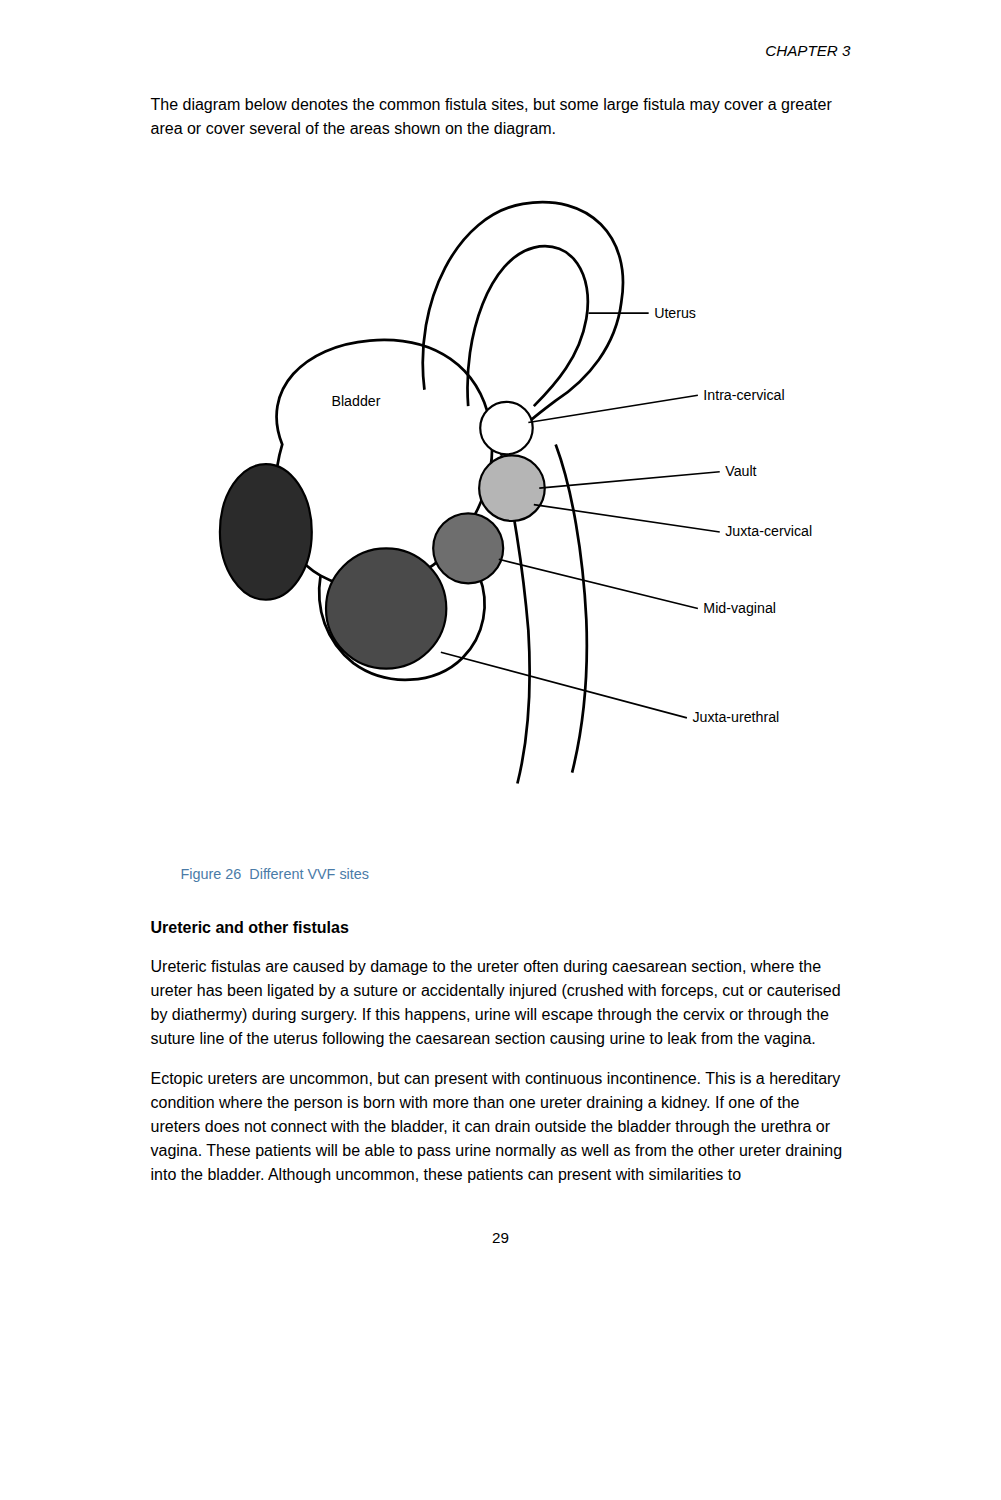CHAPTER 3
The diagram below denotes the common fistula sites, but some large fistula may cover a greater area or cover several of the areas shown on the diagram.
Uterus Intra-cervical Vault Juxta-cervical Mid-vaginal Juxta-urethral Bladder
Figure 26 Different VVF sites
Ureteric and other fistulas
Ureteric fistulas are caused by damage to the ureter often during caesarean section, where the ureter has been ligated by a suture or accidentally injured (crushed with forceps, cut or cauterised by diathermy) during surgery. If this happens, urine will escape through the cervix or through the suture line of the uterus following the caesarean section causing urine to leak from the vagina.
Ectopic ureters are uncommon, but can present with continuous incontinence. This is a hereditary condition where the person is born with more than one ureter draining a kidney. If one of the ureters does not connect with the bladder, it can drain outside the bladder through the urethra or vagina. These patients will be able to pass urine normally as well as from the other ureter draining into the bladder. Although uncommon, these patients can present with similarities to
29